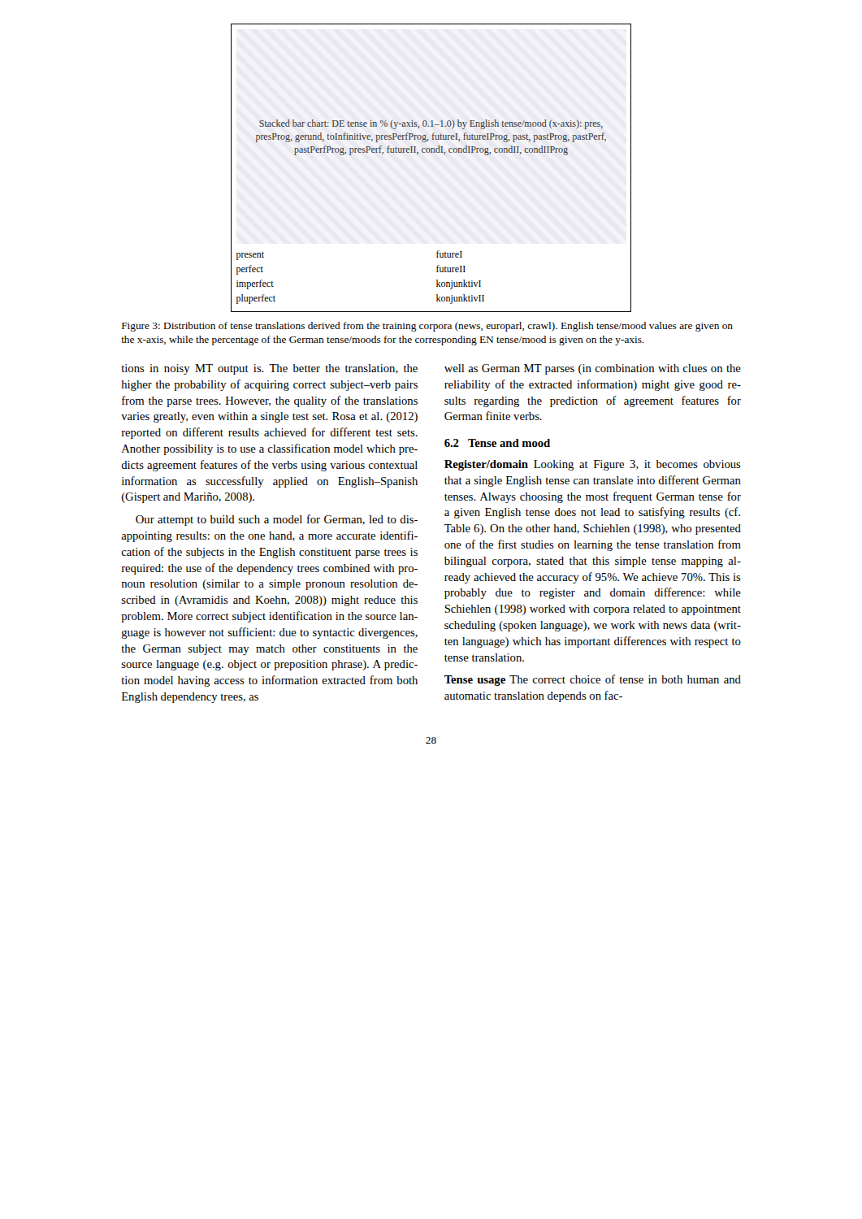Stacked bar chart: DE tense in % (y-axis, 0.1–1.0) by English tense/mood (x-axis): pres, presProg, gerund, toInfinitive, presPerfProg, futureI, futureIProg, past, pastProg, pastPerf, pastPerfProg, presPerf, futureII, condI, condIProg, condII, condIIProg
present
perfect
imperfect
pluperfect
futureI
futureII
konjunktivI
konjunktivII
Figure 3: Distribution of tense translations derived from the training corpora (news, europarl, crawl). English tense/mood values are given on the x-axis, while the percentage of the German tense/moods for the corresponding EN tense/mood is given on the y-axis.
tions in noisy MT output is. The better the translation, the higher the probability of acquiring correct subject–verb pairs from the parse trees. However, the quality of the translations varies greatly, even within a single test set. Rosa et al. (2012) reported on different results achieved for different test sets. Another possibility is to use a classification model which predicts agreement features of the verbs using various contextual information as successfully applied on English–Spanish (Gispert and Mariño, 2008).
Our attempt to build such a model for German, led to disappointing results: on the one hand, a more accurate identification of the subjects in the English constituent parse trees is required: the use of the dependency trees combined with pronoun resolution (similar to a simple pronoun resolution described in (Avramidis and Koehn, 2008)) might reduce this problem. More correct subject identification in the source language is however not sufficient: due to syntactic divergences, the German subject may match other constituents in the source language (e.g. object or preposition phrase). A prediction model having access to information extracted from both English dependency trees, as
well as German MT parses (in combination with clues on the reliability of the extracted information) might give good results regarding the prediction of agreement features for German finite verbs.
6.2 Tense and mood
Register/domain Looking at Figure 3, it becomes obvious that a single English tense can translate into different German tenses. Always choosing the most frequent German tense for a given English tense does not lead to satisfying results (cf. Table 6). On the other hand, Schiehlen (1998), who presented one of the first studies on learning the tense translation from bilingual corpora, stated that this simple tense mapping already achieved the accuracy of 95%. We achieve 70%. This is probably due to register and domain difference: while Schiehlen (1998) worked with corpora related to appointment scheduling (spoken language), we work with news data (written language) which has important differences with respect to tense translation.
Tense usage The correct choice of tense in both human and automatic translation depends on fac-
28